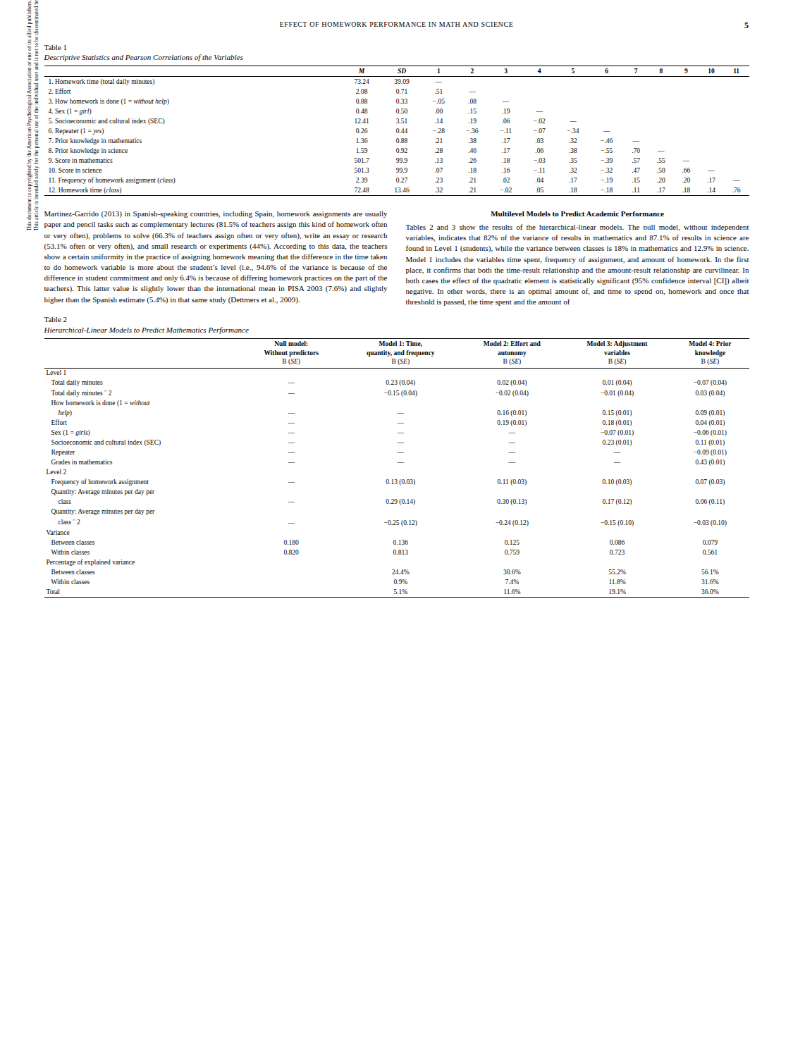This document is copyrighted by the American Psychological Association or one of its allied publishers.
This article is intended solely for the personal use of the individual user and is not to be disseminated broadly.
EFFECT OF HOMEWORK PERFORMANCE IN MATH AND SCIENCE 5
Table 1
Descriptive Statistics and Pearson Correlations of the Variables
| | M | SD | 1 | 2 | 3 | 4 | 5 | 6 | 7 | 8 | 9 | 10 | 11 |
| --- | --- | --- | --- | --- | --- | --- | --- | --- | --- | --- | --- | --- | --- |
| 1. Homework time (total daily minutes) | 73.24 | 39.09 | — | | | | | | | | | | |
| 2. Effort | 2.08 | 0.71 | .51 | — | | | | | | | | | |
| 3. How homework is done (1 = without help ) | 0.88 | 0.33 | −.05 | .08 | — | | | | | | | | |
| 4. Sex (1 = girl ) | 0.48 | 0.50 | .00 | .15 | .19 | — | | | | | | | |
| 5. Socioeconomic and cultural index (SEC) | 12.41 | 3.51 | .14 | .19 | .06 | −.02 | — | | | | | | |
| 6. Repeater (1 = yes ) | 0.26 | 0.44 | −.28 | −.36 | −.11 | −.07 | −.34 | — | | | | | |
| 7. Prior knowledge in mathematics | 1.36 | 0.88 | .21 | .38 | .17 | .03 | .32 | −.46 | — | | | | |
| 8. Prior knowledge in science | 1.59 | 0.92 | .28 | .46 | .17 | .06 | .38 | −.55 | .70 | — | | | |
| 9. Score in mathematics | 501.7 | 99.9 | .13 | .26 | .18 | −.03 | .35 | −.39 | .57 | .55 | — | | |
| 10. Score in science | 501.3 | 99.9 | .07 | .18 | .16 | −.11 | .32 | −.32 | .47 | .50 | .66 | — | |
| 11. Frequency of homework assignment ( class ) | 2.39 | 0.27 | .23 | .21 | .02 | .04 | .17 | −.19 | .15 | .20 | .20 | .17 | — |
| 12. Homework time ( class ) | 72.48 | 13.46 | .32 | .21 | −.02 | .05 | .18 | −.18 | .11 | .17 | .18 | .14 | .76 |
Martinez-Garrido (2013) in Spanish-speaking countries, including Spain, homework assignments are usually paper and pencil tasks such as complementary lectures (81.5% of teachers assign this kind of homework often or very often), problems to solve (66.3% of teachers assign often or very often), write an essay or research (53.1% often or very often), and small research or experiments (44%). According to this data, the teachers show a certain uniformity in the practice of assigning homework meaning that the difference in the time taken to do homework variable is more about the student’s level (i.e., 94.6% of the variance is because of the difference in student commitment and only 6.4% is because of differing homework practices on the part of the teachers). This latter value is slightly lower than the international mean in PISA 2003 (7.6%) and slightly higher than the Spanish estimate (5.4%) in that same study (Dettmers et al., 2009).
Multilevel Models to Predict Academic Performance
Tables 2 and 3 show the results of the hierarchical-linear models. The null model, without independent variables, indicates that 82% of the variance of results in mathematics and 87.1% of results in science are found in Level 1 (students), while the variance between classes is 18% in mathematics and 12.9% in science. Model 1 includes the variables time spent, frequency of assignment, and amount of homework. In the first place, it confirms that both the time-result relationship and the amount-result relationship are curvilinear. In both cases the effect of the quadratic element is statistically significant (95% confidence interval [CI]) albeit negative. In other words, there is an optimal amount of, and time to spend on, homework and once that threshold is passed, the time spent and the amount of
Table 2
Hierarchical-Linear Models to Predict Mathematics Performance
| | Null model: Without predictors B ( SE ) | Model 1: Time, quantity, and frequency B ( SE ) | Model 2: Effort and autonomy B ( SE ) | Model 3: Adjustment variables B ( SE ) | Model 4: Prior knowledge B ( SE ) |
| --- | --- | --- | --- | --- | --- |
| Level 1 | | | | | |
| Total daily minutes | — | 0.23 (0.04) | 0.02 (0.04) | 0.01 (0.04) | −0.07 (0.04) |
| Total daily minutes ^ 2 | — | −0.15 (0.04) | −0.02 (0.04) | −0.01 (0.04) | 0.03 (0.04) |
| How homework is done (1 = without | | | | | |
| help ) | — | — | 0.16 (0.01) | 0.15 (0.01) | 0.09 (0.01) |
| Effort | — | — | 0.19 (0.01) | 0.18 (0.01) | 0.04 (0.01) |
| Sex (1 = girls ) | — | — | — | −0.07 (0.01) | −0.06 (0.01) |
| Socioeconomic and cultural index (SEC) | — | — | — | 0.23 (0.01) | 0.11 (0.01) |
| Repeater | — | — | — | — | −0.09 (0.01) |
| Grades in mathematics | — | — | — | — | 0.43 (0.01) |
| Level 2 | | | | | |
| Frequency of homework assignment | — | 0.13 (0.03) | 0.11 (0.03) | 0.10 (0.03) | 0.07 (0.03) |
| Quantity: Average minutes per day per | | | | | |
| class | — | 0.29 (0.14) | 0.30 (0.13) | 0.17 (0.12) | 0.06 (0.11) |
| Quantity: Average minutes per day per | | | | | |
| class ^ 2 | — | −0.25 (0.12) | −0.24 (0.12) | −0.15 (0.10) | −0.03 (0.10) |
| Variance | | | | | |
| Between classes | 0.180 | 0.136 | 0.125 | 0.086 | 0.079 |
| Within classes | 0.820 | 0.813 | 0.759 | 0.723 | 0.561 |
| Percentage of explained variance | | | | | |
| Between classes | | 24.4% | 30.6% | 55.2% | 56.1% |
| Within classes | | 0.9% | 7.4% | 11.8% | 31.6% |
| Total | | 5.1% | 11.6% | 19.1% | 36.0% |